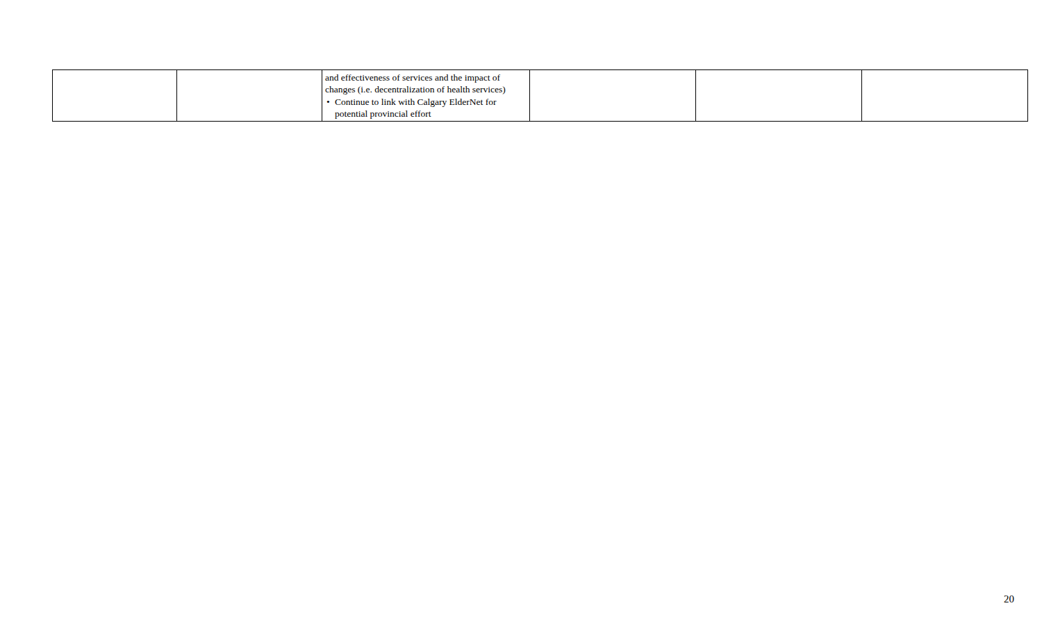| | | and effectiveness of services and the impact of changes (i.e. decentralization of health services) Continue to link with Calgary ElderNet for potential provincial effort | | | |
20